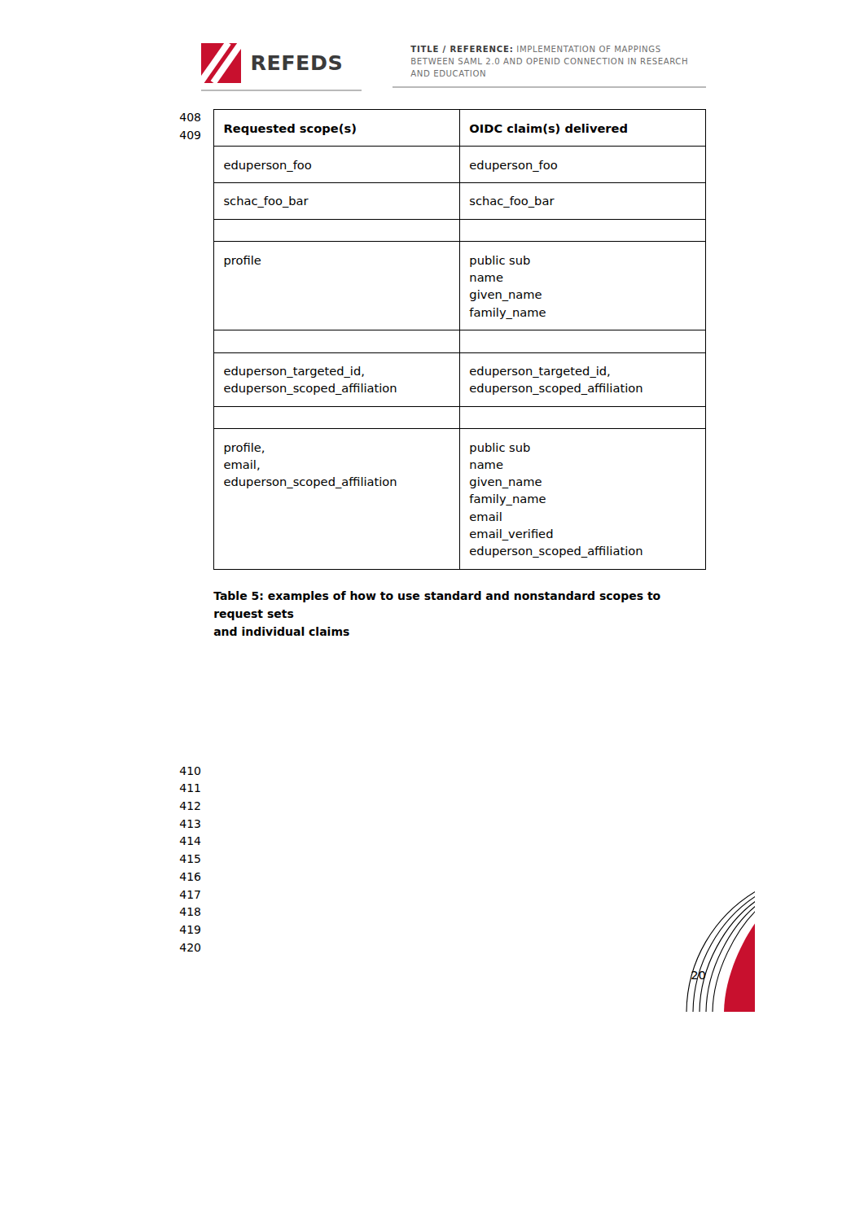REFEDS
Title / Reference: Implementation of mappings between SAML 2.0 and OpenID Connection in Research and Education
408
409
410
411
412
413
414
415
416
417
418
419
420
| Requested scope(s) | OIDC claim(s) delivered |
| --- | --- |
| eduperson_foo | eduperson_foo |
| schac_foo_bar | schac_foo_bar |
| profile | public sub name given_name family_name |
| eduperson_targeted_id, eduperson_scoped_affiliation | eduperson_targeted_id, eduperson_scoped_affiliation |
| profile, email, eduperson_scoped_affiliation | public sub name given_name family_name email email_verified eduperson_scoped_affiliation |
Table 5: examples of how to use standard and nonstandard scopes to request sets
and individual claims
20